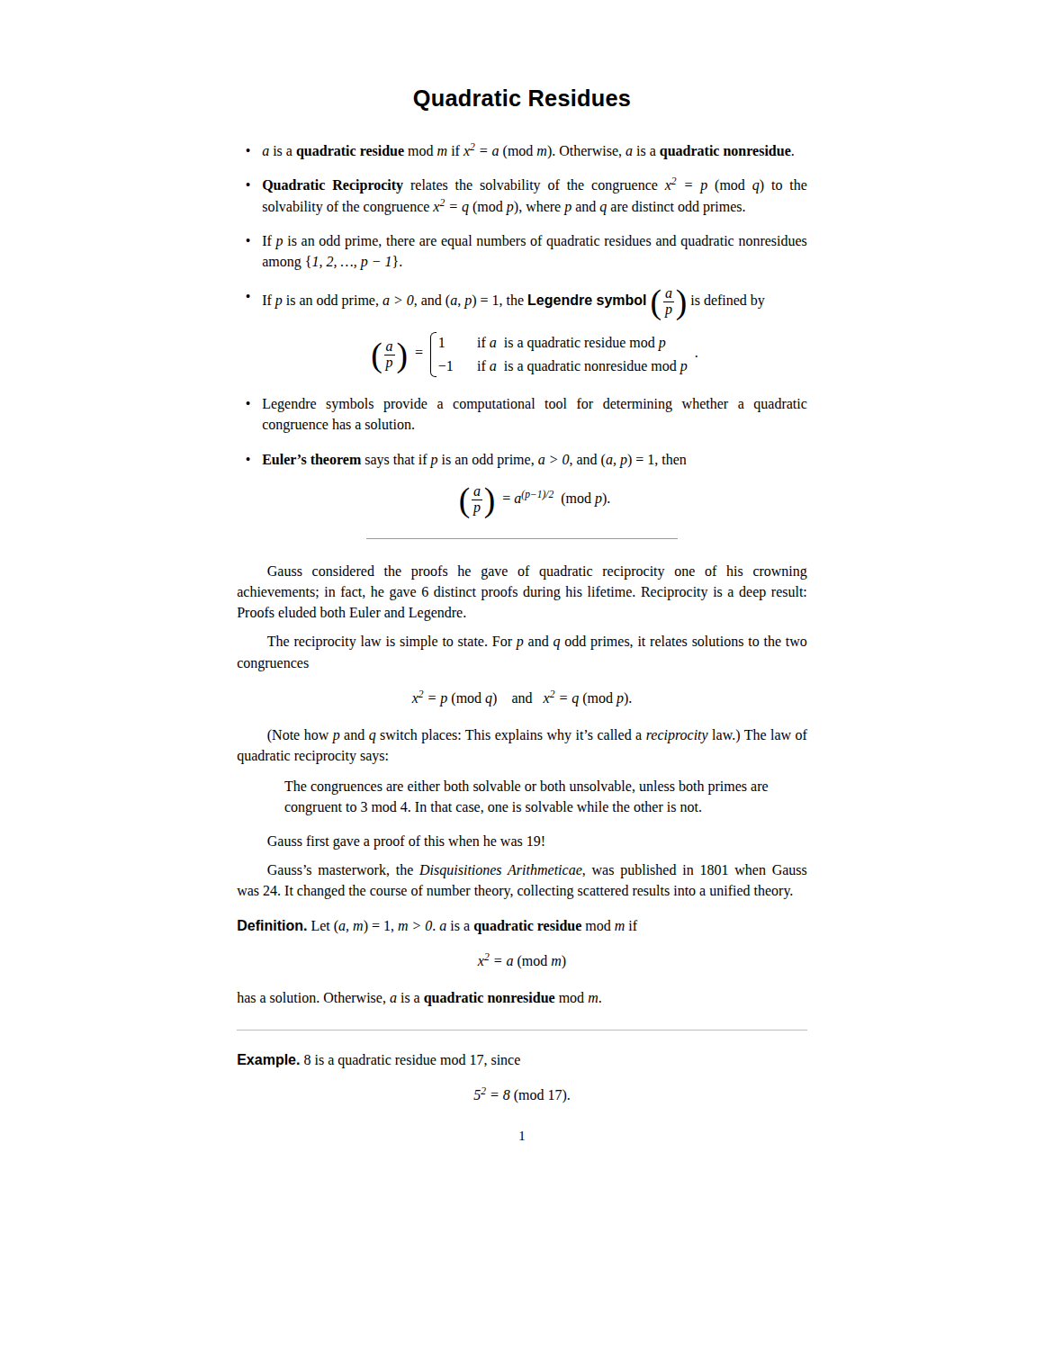Quadratic Residues
a is a quadratic residue mod m if x2 = a (mod m). Otherwise, a is a quadratic nonresidue.
Quadratic Reciprocity relates the solvability of the congruence x2 = p (mod q) to the solvability of the congruence x2 = q (mod p), where p and q are distinct odd primes.
If p is an odd prime, there are equal numbers of quadratic residues and quadratic nonresidues among {1, 2, …, p − 1}.
If p is an odd prime, a > 0, and (a, p) = 1, the Legendre symbol (ap) is defined by
(ap) = 1 if a is a quadratic residue mod p −1 if a is a quadratic nonresidue mod p .
Legendre symbols provide a computational tool for determining whether a quadratic congruence has a solution.
Euler’s theorem says that if p is an odd prime, a > 0, and (a, p) = 1, then
(ap) = a(p−1)/2 (mod p).
Gauss considered the proofs he gave of quadratic reciprocity one of his crowning achievements; in fact, he gave 6 distinct proofs during his lifetime. Reciprocity is a deep result: Proofs eluded both Euler and Legendre.
The reciprocity law is simple to state. For p and q odd primes, it relates solutions to the two congruences
x2 = p (mod q) and x2 = q (mod p).
(Note how p and q switch places: This explains why it’s called a reciprocity law.) The law of quadratic reciprocity says:
The congruences are either both solvable or both unsolvable, unless both primes are congruent to 3 mod 4. In that case, one is solvable while the other is not.
Gauss first gave a proof of this when he was 19!
Gauss’s masterwork, the Disquisitiones Arithmeticae, was published in 1801 when Gauss was 24. It changed the course of number theory, collecting scattered results into a unified theory.
Definition. Let (a, m) = 1, m > 0. a is a quadratic residue mod m if
x2 = a (mod m)
has a solution. Otherwise, a is a quadratic nonresidue mod m.
Example. 8 is a quadratic residue mod 17, since
52 = 8 (mod 17).
1